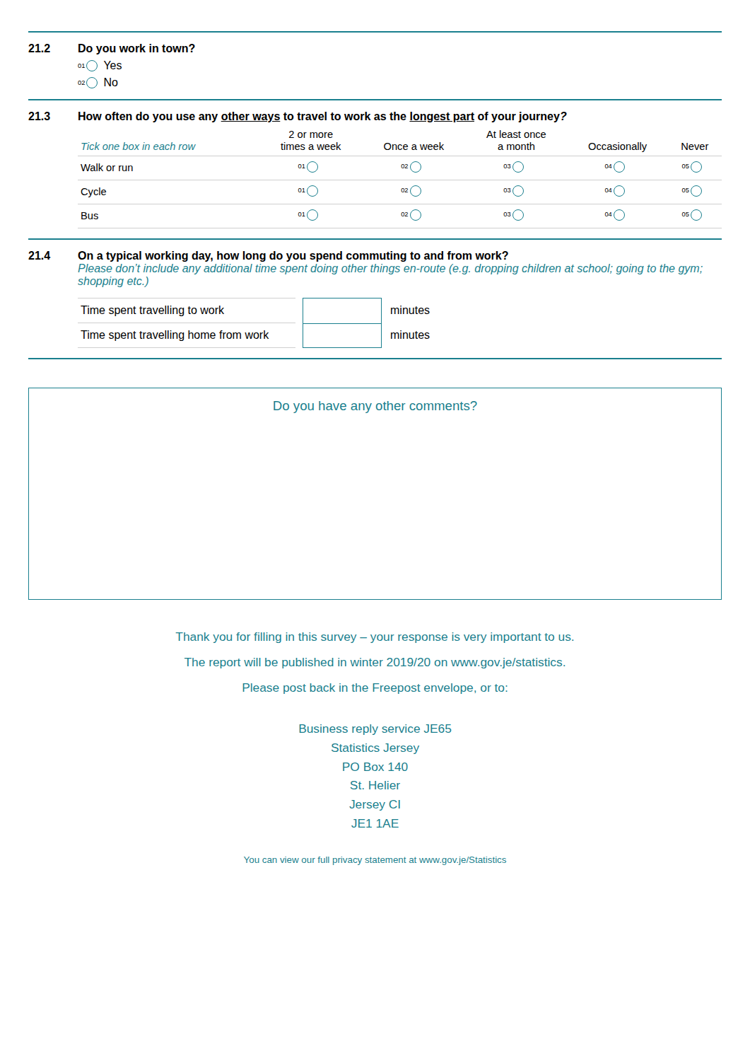21.2
Do you work in town?
01 Yes
02 No
21.3
How often do you use any other ways to travel to work as the longest part of your journey?
| Tick one box in each row | 2 or more times a week | Once a week | At least once a month | Occasionally | Never |
| --- | --- | --- | --- | --- | --- |
| Walk or run | 01 | 02 | 03 | 04 | 05 |
| Cycle | 01 | 02 | 03 | 04 | 05 |
| Bus | 01 | 02 | 03 | 04 | 05 |
21.4
On a typical working day, how long do you spend commuting to and from work?
Please don’t include any additional time spent doing other things en-route (e.g. dropping children at school; going to the gym; shopping etc.)
Time spent travelling to work
minutes
Time spent travelling home from work
minutes
Do you have any other comments?
Thank you for filling in this survey – your response is very important to us.
The report will be published in winter 2019/20 on www.gov.je/statistics.
Please post back in the Freepost envelope, or to:
Business reply service JE65
Statistics Jersey
PO Box 140
St. Helier
Jersey CI
JE1 1AE
You can view our full privacy statement at www.gov.je/Statistics